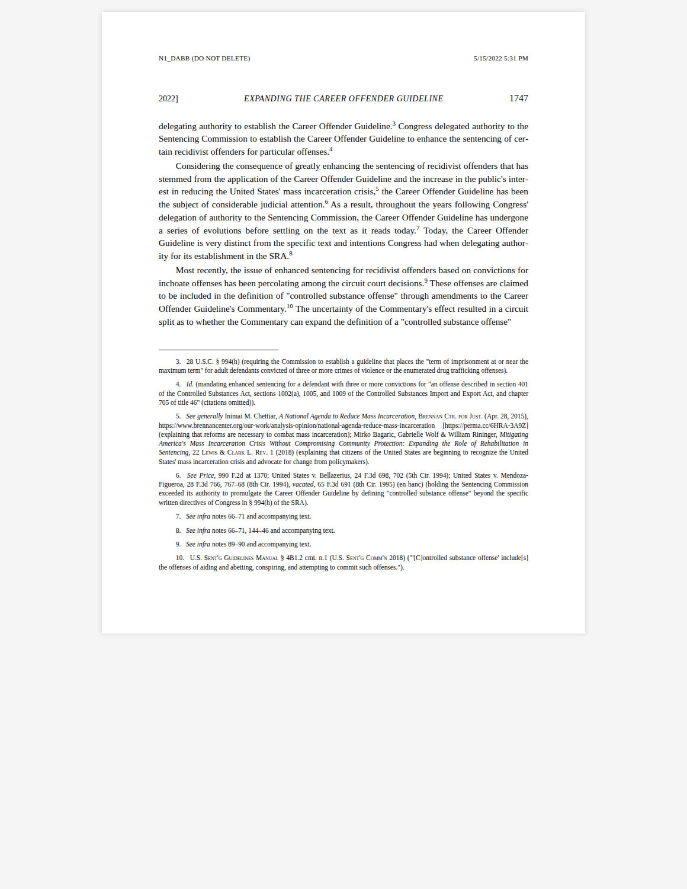N1_DABB (DO NOT DELETE) 5/15/2022 5:31 PM
2022] EXPANDING THE CAREER OFFENDER GUIDELINE 1747
delegating authority to establish the Career Offender Guideline.3 Congress delegated authority to the Sentencing Commission to establish the Career Offender Guideline to enhance the sentencing of certain recidivist offenders for particular offenses.4
Considering the consequence of greatly enhancing the sentencing of recidivist offenders that has stemmed from the application of the Career Offender Guideline and the increase in the public's interest in reducing the United States' mass incarceration crisis,5 the Career Offender Guideline has been the subject of considerable judicial attention.6 As a result, throughout the years following Congress' delegation of authority to the Sentencing Commission, the Career Offender Guideline has undergone a series of evolutions before settling on the text as it reads today.7 Today, the Career Offender Guideline is very distinct from the specific text and intentions Congress had when delegating authority for its establishment in the SRA.8
Most recently, the issue of enhanced sentencing for recidivist offenders based on convictions for inchoate offenses has been percolating among the circuit court decisions.9 These offenses are claimed to be included in the definition of "controlled substance offense" through amendments to the Career Offender Guideline's Commentary.10 The uncertainty of the Commentary's effect resulted in a circuit split as to whether the Commentary can expand the definition of a "controlled substance offense"
3. 28 U.S.C. § 994(h) (requiring the Commission to establish a guideline that places the "term of imprisonment at or near the maximum term" for adult defendants convicted of three or more crimes of violence or the enumerated drug trafficking offenses).
4. Id. (mandating enhanced sentencing for a defendant with three or more convictions for "an offense described in section 401 of the Controlled Substances Act, sections 1002(a), 1005, and 1009 of the Controlled Substances Import and Export Act, and chapter 705 of title 46" (citations omitted)).
5. See generally Inimai M. Chettiar, A National Agenda to Reduce Mass Incarceration, Brennan Ctr. for Just. (Apr. 28, 2015), https://www.brennancenter.org/our-work/analysis-opinion/national-agenda-reduce-mass-incarceration [https://perma.cc/6HRA-3A9Z] (explaining that reforms are necessary to combat mass incarceration); Mirko Bagaric, Gabrielle Wolf & William Rininger, Mitigating America's Mass Incarceration Crisis Without Compromising Community Protection: Expanding the Role of Rehabilitation in Sentencing, 22 Lewis & Clark L. Rev. 1 (2018) (explaining that citizens of the United States are beginning to recognize the United States' mass incarceration crisis and advocate for change from policymakers).
6. See Price, 990 F.2d at 1370; United States v. Bellazerius, 24 F.3d 698, 702 (5th Cir. 1994); United States v. Mendoza-Figueroa, 28 F.3d 766, 767–68 (8th Cir. 1994), vacated, 65 F.3d 691 (8th Cir. 1995) (en banc) (holding the Sentencing Commission exceeded its authority to promulgate the Career Offender Guideline by defining "controlled substance offense" beyond the specific written directives of Congress in § 994(h) of the SRA).
7. See infra notes 66–71 and accompanying text.
8. See infra notes 66–71, 144–46 and accompanying text.
9. See infra notes 89–90 and accompanying text.
10. U.S. Sent'g Guidelines Manual § 4B1.2 cmt. n.1 (U.S. Sent'g Comm'n 2018) ("'[C]ontrolled substance offense' include[s] the offenses of aiding and abetting, conspiring, and attempting to commit such offenses.").